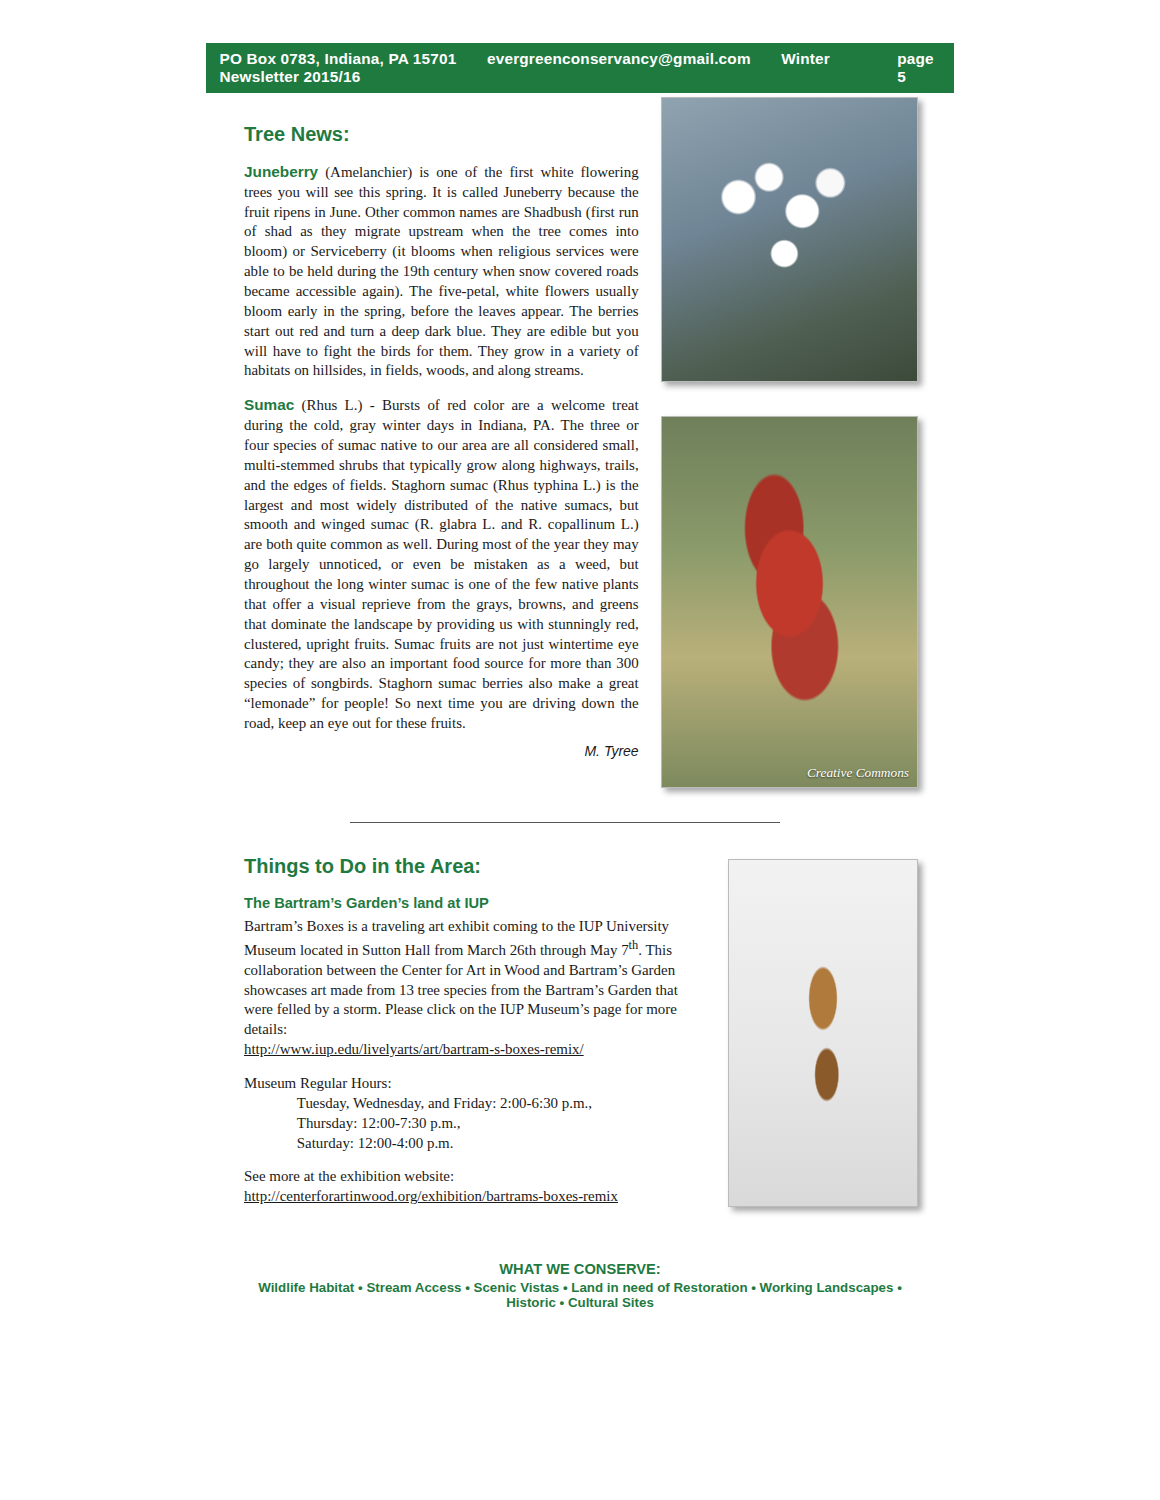PO Box 0783, Indiana, PA 15701 evergreenconservancy@gmail.com Winter Newsletter 2015/16
page 5
Tree News:
Juneberry (Amelanchier) is one of the first white flowering trees you will see this spring. It is called Juneberry because the fruit ripens in June. Other common names are Shadbush (first run of shad as they migrate upstream when the tree comes into bloom) or Serviceberry (it blooms when religious services were able to be held during the 19th century when snow covered roads became accessible again). The five-petal, white flowers usually bloom early in the spring, before the leaves appear. The berries start out red and turn a deep dark blue. They are edible but you will have to fight the birds for them. They grow in a variety of habitats on hillsides, in fields, woods, and along streams.
Sumac (Rhus L.) - Bursts of red color are a welcome treat during the cold, gray winter days in Indiana, PA. The three or four species of sumac native to our area are all considered small, multi-stemmed shrubs that typically grow along highways, trails, and the edges of fields. Staghorn sumac (Rhus typhina L.) is the largest and most widely distributed of the native sumacs, but smooth and winged sumac (R. glabra L. and R. copallinum L.) are both quite common as well. During most of the year they may go largely unnoticed, or even be mistaken as a weed, but throughout the long winter sumac is one of the few native plants that offer a visual reprieve from the grays, browns, and greens that dominate the landscape by providing us with stunningly red, clustered, upright fruits. Sumac fruits are not just wintertime eye candy; they are also an important food source for more than 300 species of songbirds. Staghorn sumac berries also make a great “lemonade” for people! So next time you are driving down the road, keep an eye out for these fruits.
M. Tyree
Creative Commons
Things to Do in the Area:
The Bartram’s Garden’s land at IUP
Bartram’s Boxes is a traveling art exhibit coming to the IUP University Museum located in Sutton Hall from March 26th through May 7th. This collaboration between the Center for Art in Wood and Bartram’s Garden showcases art made from 13 tree species from the Bartram’s Garden that were felled by a storm. Please click on the IUP Museum’s page for more details:
http://www.iup.edu/livelyarts/art/bartram-s-boxes-remix/
Museum Regular Hours: Tuesday, Wednesday, and Friday: 2:00-6:30 p.m., Thursday: 12:00-7:30 p.m., Saturday: 12:00-4:00 p.m.
See more at the exhibition website:
http://centerforartinwood.org/exhibition/bartrams-boxes-remix
WHAT WE CONSERVE:
Wildlife Habitat • Stream Access • Scenic Vistas • Land in need of Restoration • Working Landscapes • Historic • Cultural Sites